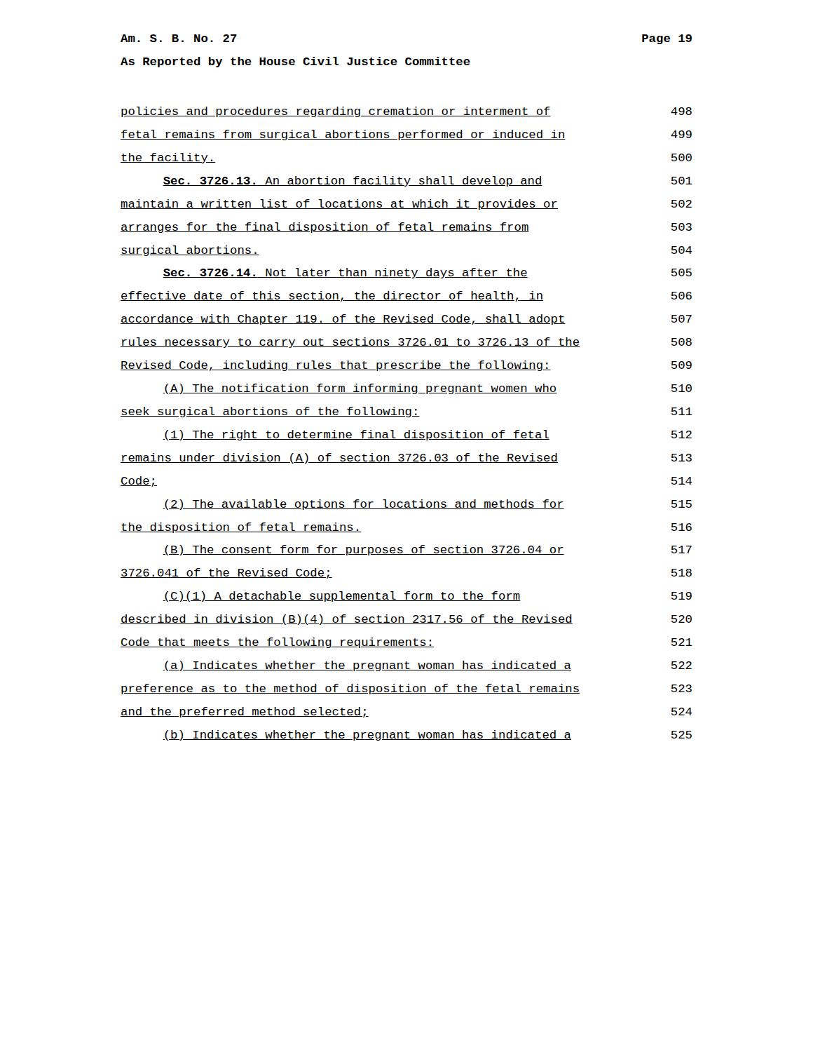Am. S. B. No. 27 As Reported by the House Civil Justice Committee
Page 19
policies and procedures regarding cremation or interment of 498
fetal remains from surgical abortions performed or induced in 499
the facility. 500
Sec. 3726.13. An abortion facility shall develop and 501
maintain a written list of locations at which it provides or 502
arranges for the final disposition of fetal remains from 503
surgical abortions. 504
Sec. 3726.14. Not later than ninety days after the 505
effective date of this section, the director of health, in 506
accordance with Chapter 119. of the Revised Code, shall adopt 507
rules necessary to carry out sections 3726.01 to 3726.13 of the 508
Revised Code, including rules that prescribe the following: 509
(A) The notification form informing pregnant women who 510
seek surgical abortions of the following: 511
(1) The right to determine final disposition of fetal 512
remains under division (A) of section 3726.03 of the Revised 513
Code; 514
(2) The available options for locations and methods for 515
the disposition of fetal remains. 516
(B) The consent form for purposes of section 3726.04 or 517
3726.041 of the Revised Code; 518
(C)(1) A detachable supplemental form to the form 519
described in division (B)(4) of section 2317.56 of the Revised 520
Code that meets the following requirements: 521
(a) Indicates whether the pregnant woman has indicated a 522
preference as to the method of disposition of the fetal remains 523
and the preferred method selected; 524
(b) Indicates whether the pregnant woman has indicated a 525